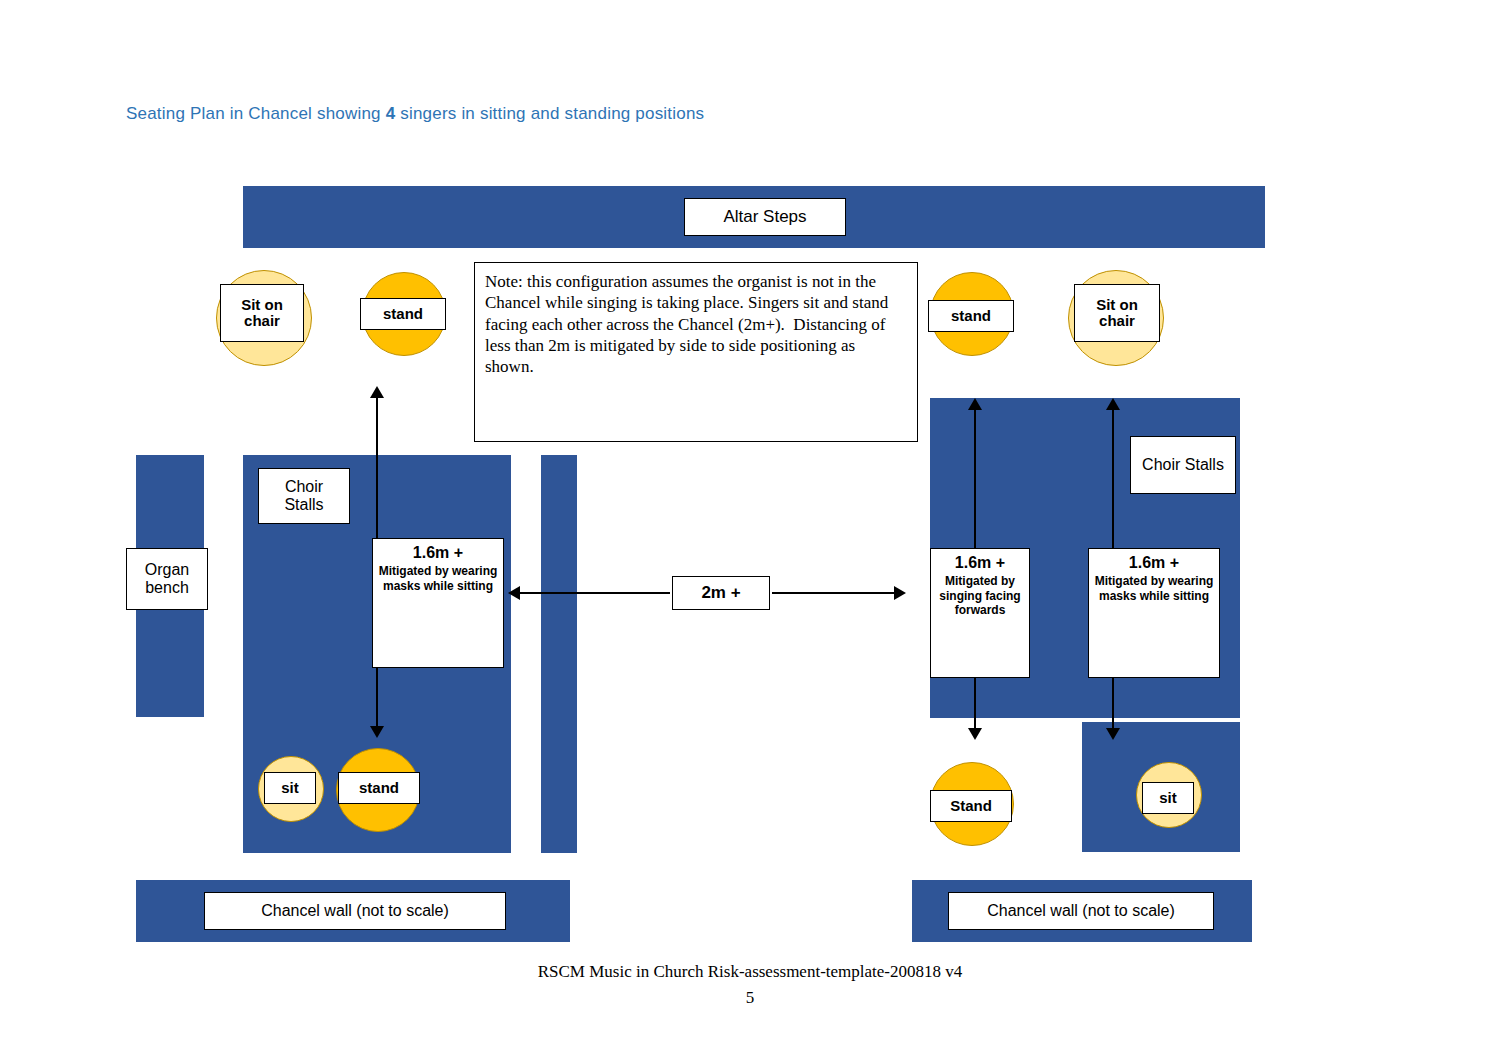Seating Plan in Chancel showing 4 singers in sitting and standing positions
Altar Steps
Choir Stalls
Choir Stalls
Organ bench
Chancel wall (not to scale)
Chancel wall (not to scale)
Sit on chair
stand
stand
Sit on chair
sit
stand
Stand
sit
Note: this configuration assumes the organist is not in the Chancel while singing is taking place. Singers sit and stand facing each other across the Chancel (2m+). Distancing of less than 2m is mitigated by side to side positioning as shown.
1.6m + Mitigated by wearing masks while sitting
1.6m + Mitigated by singing facing forwards
1.6m + Mitigated by wearing masks while sitting
2m +
RSCM Music in Church Risk-assessment-template-200818 v4
5